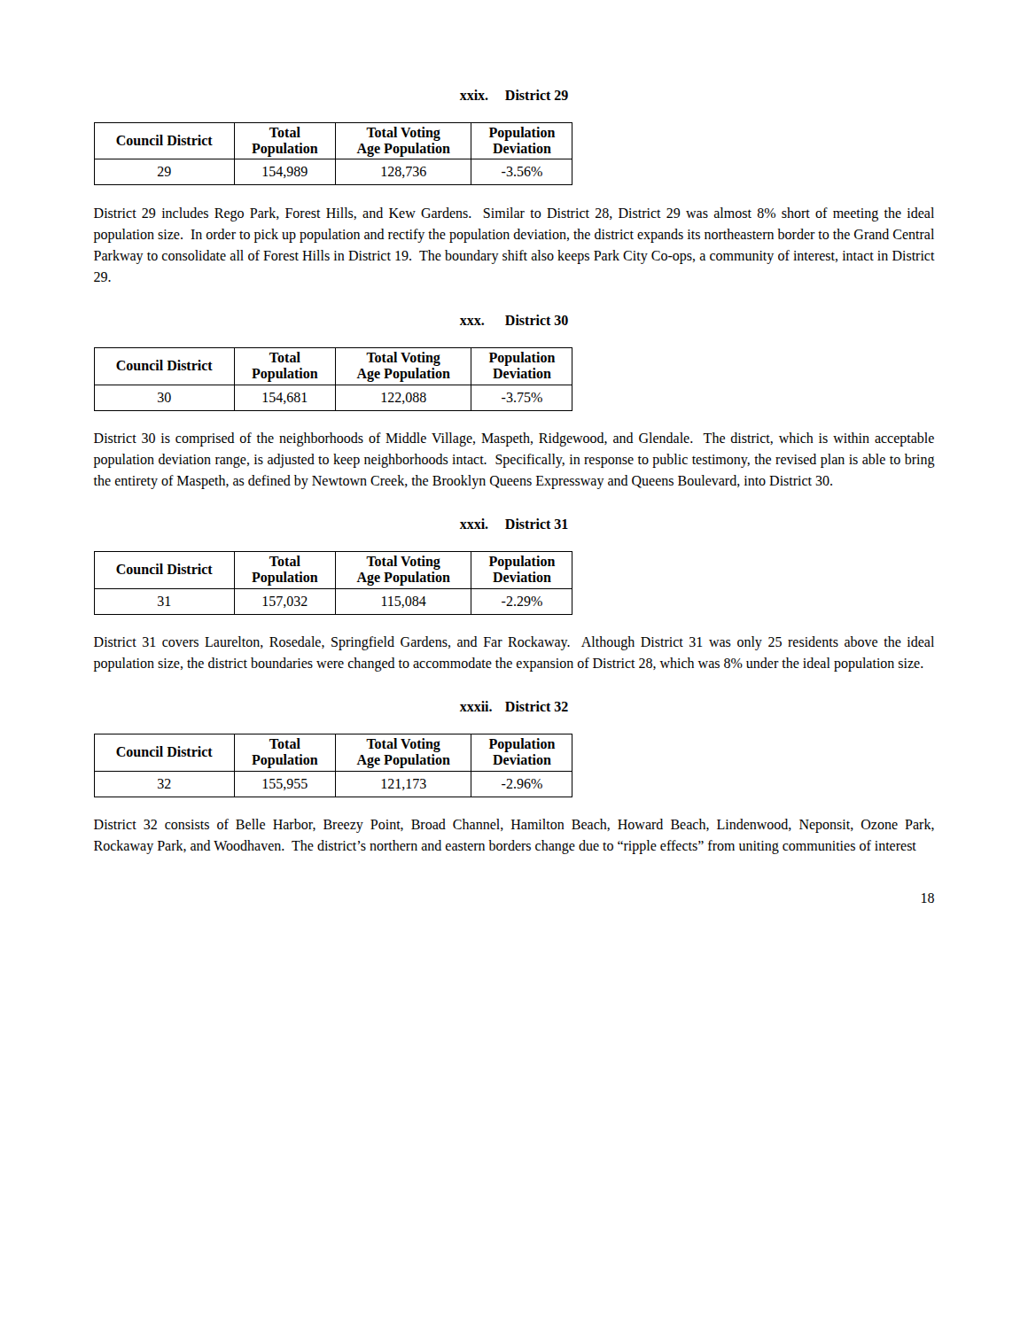xxix. District 29
| Council District | Total Population | Total Voting Age Population | Population Deviation |
| --- | --- | --- | --- |
| 29 | 154,989 | 128,736 | -3.56% |
District 29 includes Rego Park, Forest Hills, and Kew Gardens. Similar to District 28, District 29 was almost 8% short of meeting the ideal population size. In order to pick up population and rectify the population deviation, the district expands its northeastern border to the Grand Central Parkway to consolidate all of Forest Hills in District 19. The boundary shift also keeps Park City Co-ops, a community of interest, intact in District 29.
xxx. District 30
| Council District | Total Population | Total Voting Age Population | Population Deviation |
| --- | --- | --- | --- |
| 30 | 154,681 | 122,088 | -3.75% |
District 30 is comprised of the neighborhoods of Middle Village, Maspeth, Ridgewood, and Glendale. The district, which is within acceptable population deviation range, is adjusted to keep neighborhoods intact. Specifically, in response to public testimony, the revised plan is able to bring the entirety of Maspeth, as defined by Newtown Creek, the Brooklyn Queens Expressway and Queens Boulevard, into District 30.
xxxi. District 31
| Council District | Total Population | Total Voting Age Population | Population Deviation |
| --- | --- | --- | --- |
| 31 | 157,032 | 115,084 | -2.29% |
District 31 covers Laurelton, Rosedale, Springfield Gardens, and Far Rockaway. Although District 31 was only 25 residents above the ideal population size, the district boundaries were changed to accommodate the expansion of District 28, which was 8% under the ideal population size.
xxxii. District 32
| Council District | Total Population | Total Voting Age Population | Population Deviation |
| --- | --- | --- | --- |
| 32 | 155,955 | 121,173 | -2.96% |
District 32 consists of Belle Harbor, Breezy Point, Broad Channel, Hamilton Beach, Howard Beach, Lindenwood, Neponsit, Ozone Park, Rockaway Park, and Woodhaven. The district’s northern and eastern borders change due to “ripple effects” from uniting communities of interest
18